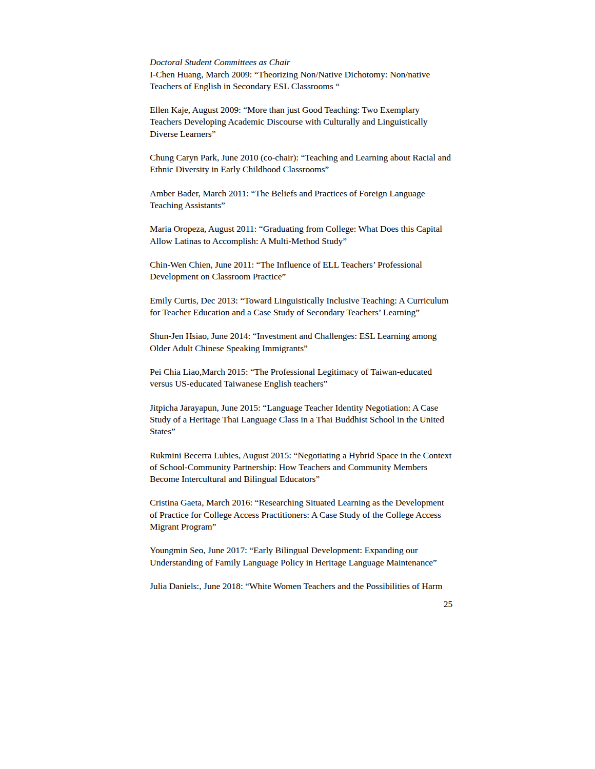Doctoral Student Committees as Chair
I-Chen Huang, March 2009: “Theorizing Non/Native Dichotomy: Non/native Teachers of English in Secondary ESL Classrooms “
Ellen Kaje, August 2009: “More than just Good Teaching: Two Exemplary Teachers Developing Academic Discourse with Culturally and Linguistically Diverse Learners”
Chung Caryn Park, June 2010 (co-chair): “Teaching and Learning about Racial and Ethnic Diversity in Early Childhood Classrooms”
Amber Bader, March 2011: “The Beliefs and Practices of Foreign Language Teaching Assistants”
Maria Oropeza, August 2011: “Graduating from College: What Does this Capital Allow Latinas to Accomplish: A Multi-Method Study”
Chin-Wen Chien, June 2011: “The Influence of ELL Teachers’ Professional Development on Classroom Practice”
Emily Curtis, Dec 2013: “Toward Linguistically Inclusive Teaching: A Curriculum for Teacher Education and a Case Study of Secondary Teachers’ Learning”
Shun-Jen Hsiao, June 2014: “Investment and Challenges: ESL Learning among Older Adult Chinese Speaking Immigrants”
Pei Chia Liao,March 2015: “The Professional Legitimacy of Taiwan-educated versus US-educated Taiwanese English teachers”
Jitpicha Jarayapun, June 2015: “Language Teacher Identity Negotiation: A Case Study of a Heritage Thai Language Class in a Thai Buddhist School in the United States”
Rukmini Becerra Lubies, August 2015: “Negotiating a Hybrid Space in the Context of School-Community Partnership: How Teachers and Community Members Become Intercultural and Bilingual Educators”
Cristina Gaeta, March 2016: “Researching Situated Learning as the Development of Practice for College Access Practitioners: A Case Study of the College Access Migrant Program”
Youngmin Seo, June 2017: “Early Bilingual Development: Expanding our Understanding of Family Language Policy in Heritage Language Maintenance”
Julia Daniels:, June 2018: “White Women Teachers and the Possibilities of Harm
25